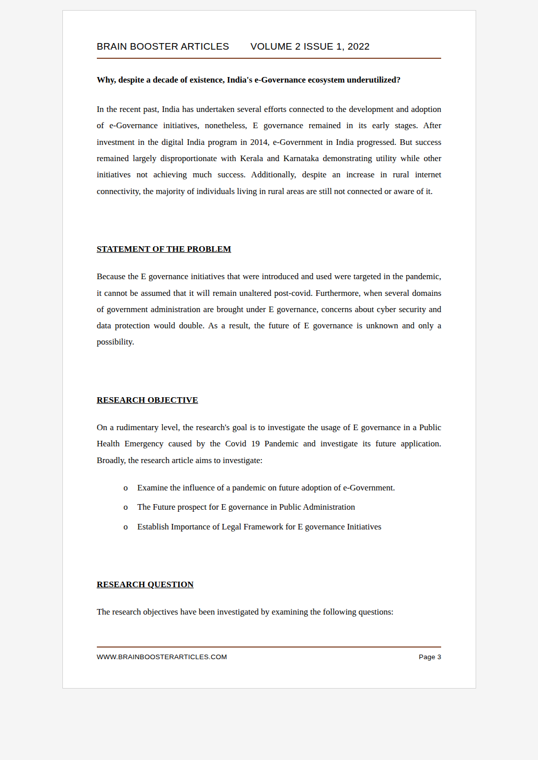BRAIN BOOSTER ARTICLES VOLUME 2 ISSUE 1, 2022
Why, despite a decade of existence, India's e-Governance ecosystem underutilized?
In the recent past, India has undertaken several efforts connected to the development and adoption of e-Governance initiatives, nonetheless, E governance remained in its early stages. After investment in the digital India program in 2014, e-Government in India progressed. But success remained largely disproportionate with Kerala and Karnataka demonstrating utility while other initiatives not achieving much success. Additionally, despite an increase in rural internet connectivity, the majority of individuals living in rural areas are still not connected or aware of it.
STATEMENT OF THE PROBLEM
Because the E governance initiatives that were introduced and used were targeted in the pandemic, it cannot be assumed that it will remain unaltered post-covid. Furthermore, when several domains of government administration are brought under E governance, concerns about cyber security and data protection would double. As a result, the future of E governance is unknown and only a possibility.
RESEARCH OBJECTIVE
On a rudimentary level, the research's goal is to investigate the usage of E governance in a Public Health Emergency caused by the Covid 19 Pandemic and investigate its future application. Broadly, the research article aims to investigate:
Examine the influence of a pandemic on future adoption of e-Government.
The Future prospect for E governance in Public Administration
Establish Importance of Legal Framework for E governance Initiatives
RESEARCH QUESTION
The research objectives have been investigated by examining the following questions:
WWW.BRAINBOOSTERARTICLES.COM Page 3